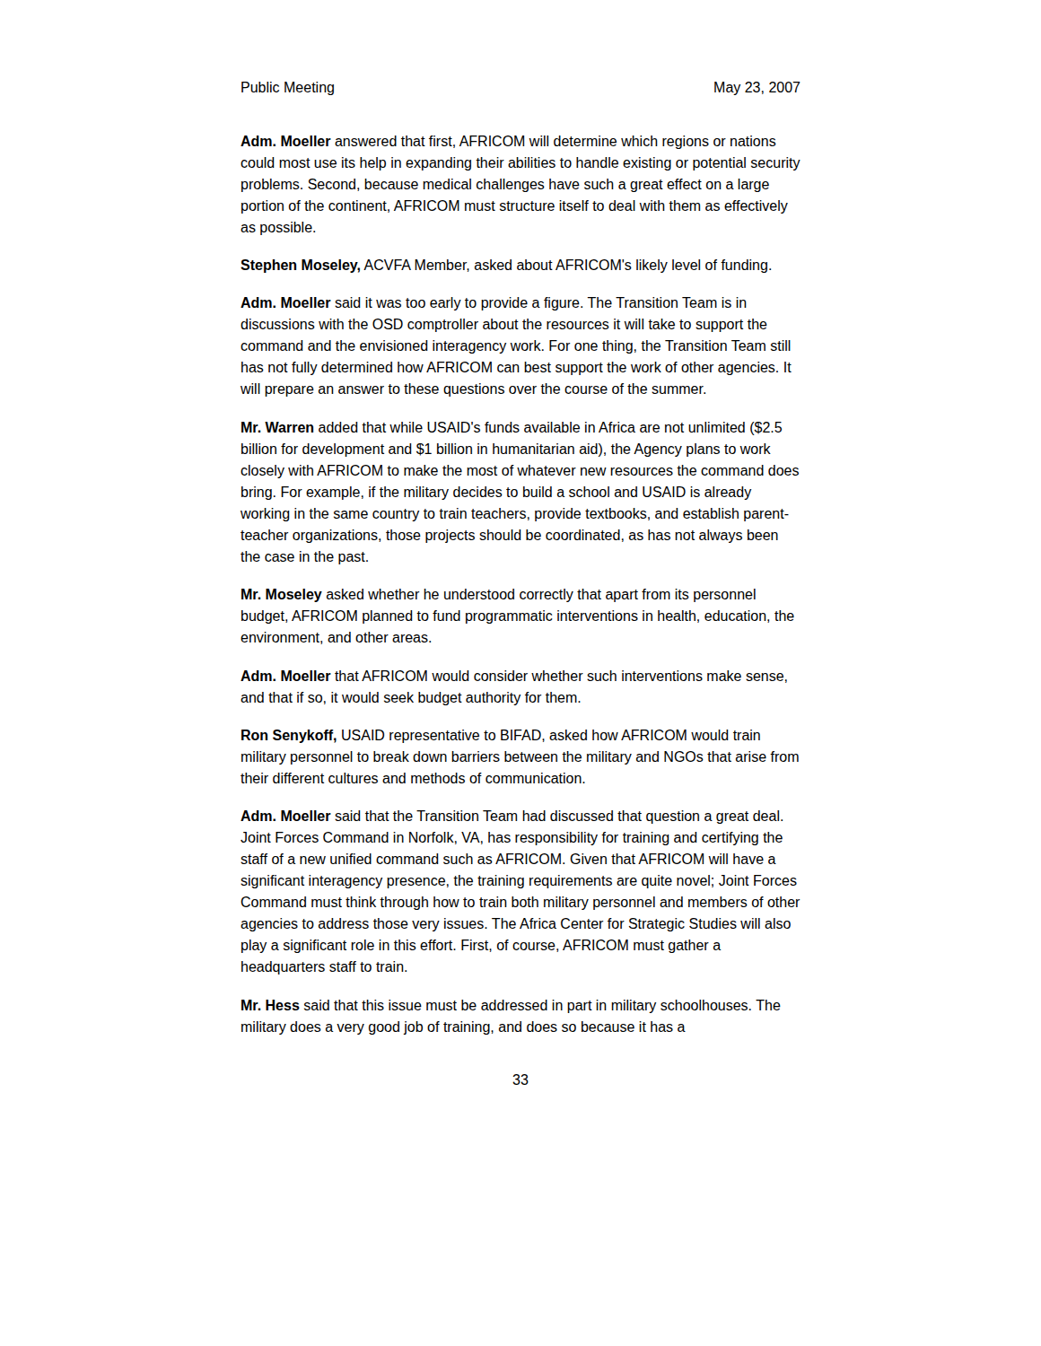Public Meeting May 23, 2007
Adm. Moeller answered that first, AFRICOM will determine which regions or nations could most use its help in expanding their abilities to handle existing or potential security problems. Second, because medical challenges have such a great effect on a large portion of the continent, AFRICOM must structure itself to deal with them as effectively as possible.
Stephen Moseley, ACVFA Member, asked about AFRICOM's likely level of funding.
Adm. Moeller said it was too early to provide a figure. The Transition Team is in discussions with the OSD comptroller about the resources it will take to support the command and the envisioned interagency work. For one thing, the Transition Team still has not fully determined how AFRICOM can best support the work of other agencies. It will prepare an answer to these questions over the course of the summer.
Mr. Warren added that while USAID's funds available in Africa are not unlimited ($2.5 billion for development and $1 billion in humanitarian aid), the Agency plans to work closely with AFRICOM to make the most of whatever new resources the command does bring. For example, if the military decides to build a school and USAID is already working in the same country to train teachers, provide textbooks, and establish parent-teacher organizations, those projects should be coordinated, as has not always been the case in the past.
Mr. Moseley asked whether he understood correctly that apart from its personnel budget, AFRICOM planned to fund programmatic interventions in health, education, the environment, and other areas.
Adm. Moeller that AFRICOM would consider whether such interventions make sense, and that if so, it would seek budget authority for them.
Ron Senykoff, USAID representative to BIFAD, asked how AFRICOM would train military personnel to break down barriers between the military and NGOs that arise from their different cultures and methods of communication.
Adm. Moeller said that the Transition Team had discussed that question a great deal. Joint Forces Command in Norfolk, VA, has responsibility for training and certifying the staff of a new unified command such as AFRICOM. Given that AFRICOM will have a significant interagency presence, the training requirements are quite novel; Joint Forces Command must think through how to train both military personnel and members of other agencies to address those very issues. The Africa Center for Strategic Studies will also play a significant role in this effort. First, of course, AFRICOM must gather a headquarters staff to train.
Mr. Hess said that this issue must be addressed in part in military schoolhouses. The military does a very good job of training, and does so because it has a
33